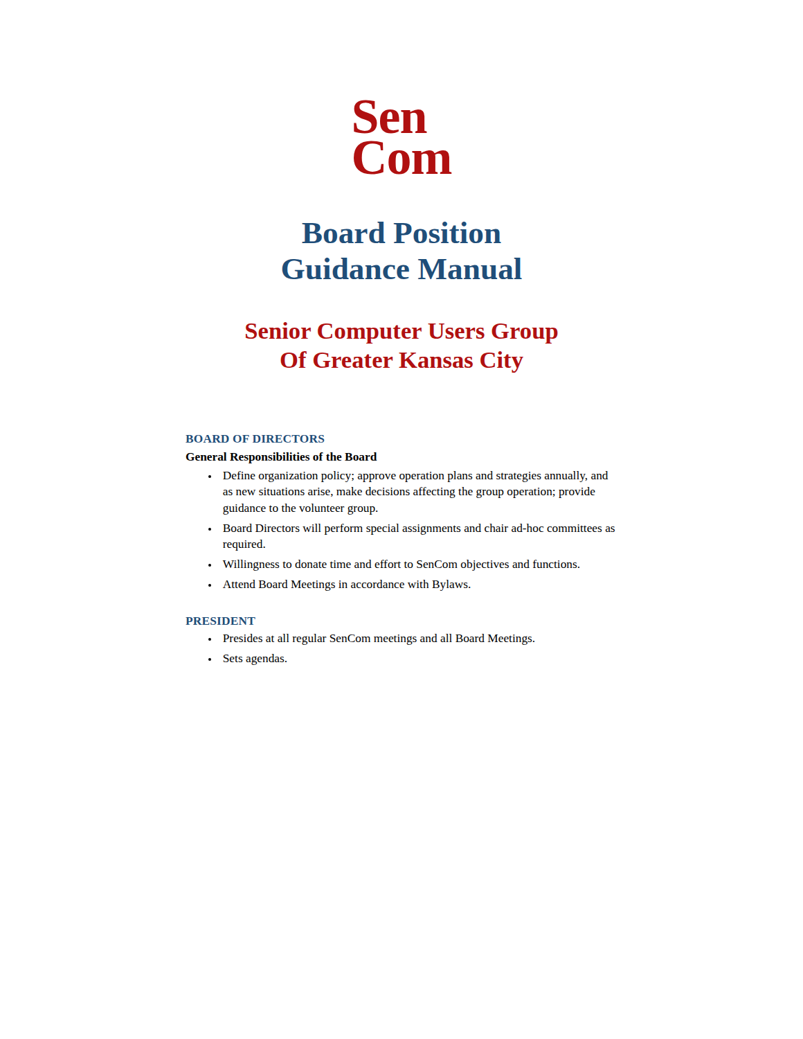Sen Com
Board Position
Guidance Manual
Senior Computer Users Group
Of Greater Kansas City
BOARD OF DIRECTORS
General Responsibilities of the Board
Define organization policy; approve operation plans and strategies annually, and as new situations arise, make decisions affecting the group operation; provide guidance to the volunteer group.
Board Directors will perform special assignments and chair ad-hoc committees as required.
Willingness to donate time and effort to SenCom objectives and functions.
Attend Board Meetings in accordance with Bylaws.
PRESIDENT
Presides at all regular SenCom meetings and all Board Meetings.
Sets agendas.